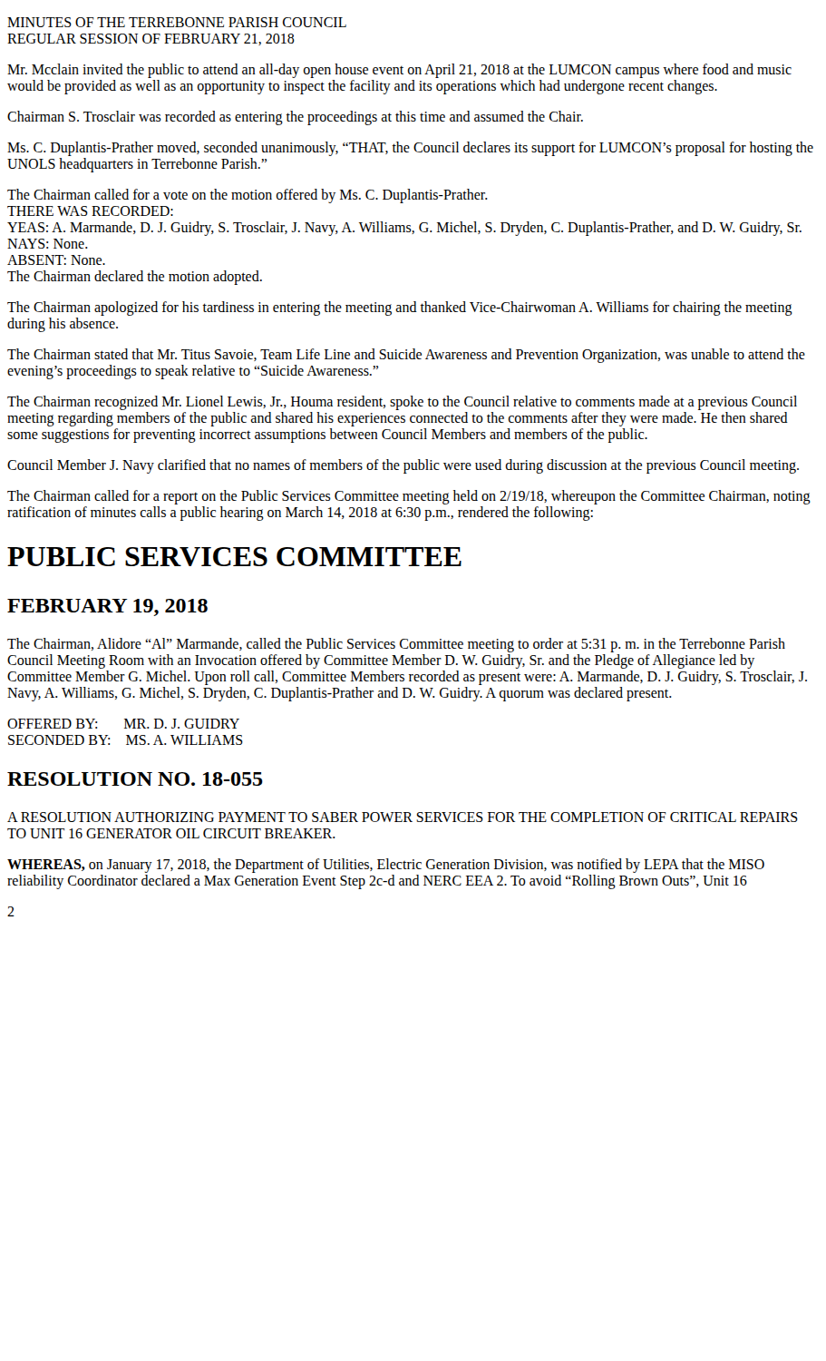MINUTES OF THE TERREBONNE PARISH COUNCIL
REGULAR SESSION OF FEBRUARY 21, 2018
Mr. Mcclain invited the public to attend an all-day open house event on April 21, 2018 at the LUMCON campus where food and music would be provided as well as an opportunity to inspect the facility and its operations which had undergone recent changes.
Chairman S. Trosclair was recorded as entering the proceedings at this time and assumed the Chair.
Ms. C. Duplantis-Prather moved, seconded unanimously, “THAT, the Council declares its support for LUMCON’s proposal for hosting the UNOLS headquarters in Terrebonne Parish.”
The Chairman called for a vote on the motion offered by Ms. C. Duplantis-Prather.
THERE WAS RECORDED:
YEAS: A. Marmande, D. J. Guidry, S. Trosclair, J. Navy, A. Williams, G. Michel, S. Dryden, C. Duplantis-Prather, and D. W. Guidry, Sr.
NAYS: None.
ABSENT: None.
The Chairman declared the motion adopted.
The Chairman apologized for his tardiness in entering the meeting and thanked Vice-Chairwoman A. Williams for chairing the meeting during his absence.
The Chairman stated that Mr. Titus Savoie, Team Life Line and Suicide Awareness and Prevention Organization, was unable to attend the evening’s proceedings to speak relative to “Suicide Awareness.”
The Chairman recognized Mr. Lionel Lewis, Jr., Houma resident, spoke to the Council relative to comments made at a previous Council meeting regarding members of the public and shared his experiences connected to the comments after they were made. He then shared some suggestions for preventing incorrect assumptions between Council Members and members of the public.
Council Member J. Navy clarified that no names of members of the public were used during discussion at the previous Council meeting.
The Chairman called for a report on the Public Services Committee meeting held on 2/19/18, whereupon the Committee Chairman, noting ratification of minutes calls a public hearing on March 14, 2018 at 6:30 p.m., rendered the following:
PUBLIC SERVICES COMMITTEE
FEBRUARY 19, 2018
The Chairman, Alidore “Al” Marmande, called the Public Services Committee meeting to order at 5:31 p. m. in the Terrebonne Parish Council Meeting Room with an Invocation offered by Committee Member D. W. Guidry, Sr. and the Pledge of Allegiance led by Committee Member G. Michel. Upon roll call, Committee Members recorded as present were: A. Marmande, D. J. Guidry, S. Trosclair, J. Navy, A. Williams, G. Michel, S. Dryden, C. Duplantis-Prather and D. W. Guidry. A quorum was declared present.
OFFERED BY: MR. D. J. GUIDRY
SECONDED BY: MS. A. WILLIAMS
RESOLUTION NO. 18-055
A RESOLUTION AUTHORIZING PAYMENT TO SABER POWER SERVICES FOR THE COMPLETION OF CRITICAL REPAIRS TO UNIT 16 GENERATOR OIL CIRCUIT BREAKER.
WHEREAS, on January 17, 2018, the Department of Utilities, Electric Generation Division, was notified by LEPA that the MISO reliability Coordinator declared a Max Generation Event Step 2c-d and NERC EEA 2. To avoid “Rolling Brown Outs”, Unit 16
2